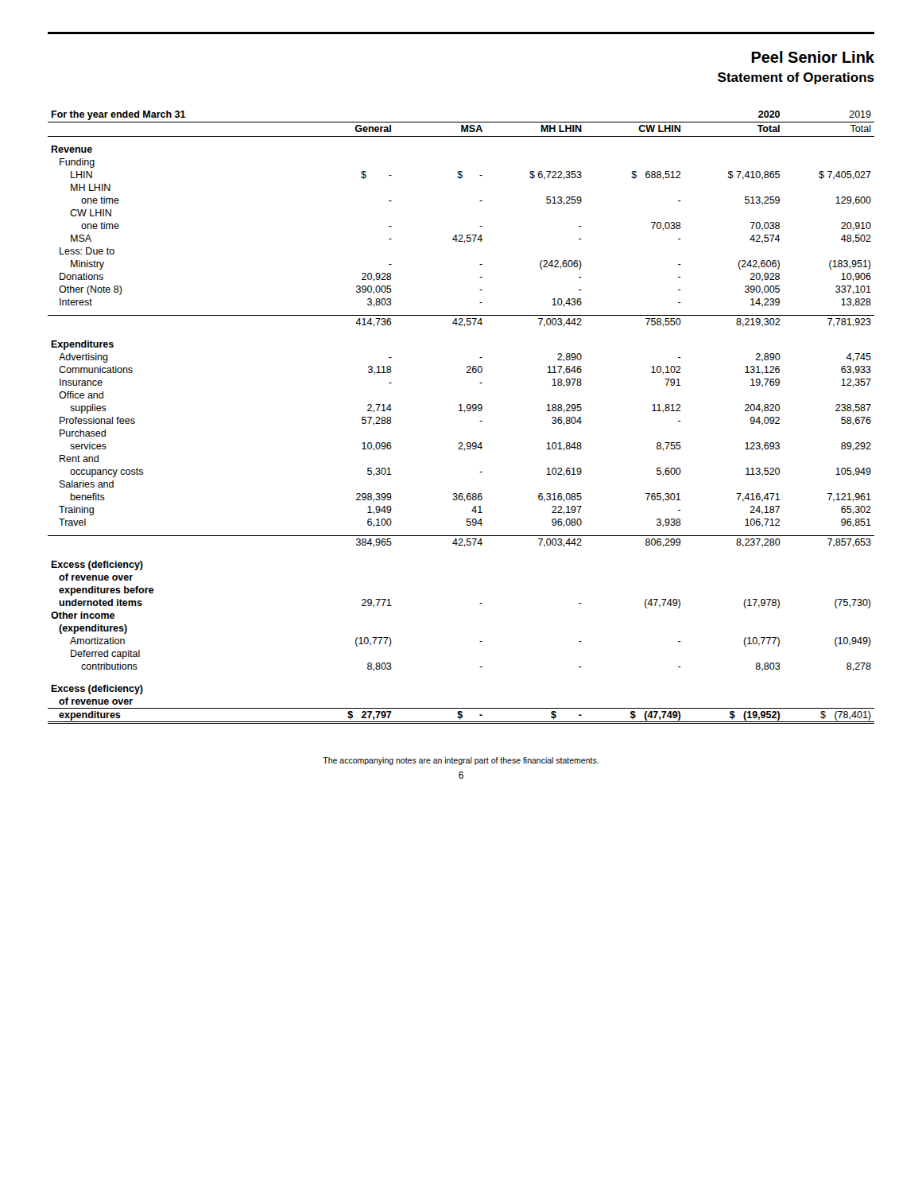Peel Senior Link
Statement of Operations
| For the year ended March 31 | | | | | 2020 | 2019 |
| | General | MSA | MH LHIN | CW LHIN | Total | Total |
| Revenue | |
| Funding | |
| LHIN | $ - | $ - | $ 6,722,353 | $ 688,512 | $ 7,410,865 | $ 7,405,027 |
| MH LHIN | |
| one time | - | - | 513,259 | - | 513,259 | 129,600 |
| CW LHIN | |
| one time | - | - | - | 70,038 | 70,038 | 20,910 |
| MSA | - | 42,574 | - | - | 42,574 | 48,502 |
| Less: Due to | |
| Ministry | - | - | (242,606) | - | (242,606) | (183,951) |
| Donations | 20,928 | - | - | - | 20,928 | 10,906 |
| Other (Note 8) | 390,005 | - | - | - | 390,005 | 337,101 |
| Interest | 3,803 | - | 10,436 | - | 14,239 | 13,828 |
| | 414,736 | 42,574 | 7,003,442 | 758,550 | 8,219,302 | 7,781,923 |
| Expenditures | |
| Advertising | - | - | 2,890 | - | 2,890 | 4,745 |
| Communications | 3,118 | 260 | 117,646 | 10,102 | 131,126 | 63,933 |
| Insurance | - | - | 18,978 | 791 | 19,769 | 12,357 |
| Office and | |
| supplies | 2,714 | 1,999 | 188,295 | 11,812 | 204,820 | 238,587 |
| Professional fees | 57,288 | - | 36,804 | - | 94,092 | 58,676 |
| Purchased | |
| services | 10,096 | 2,994 | 101,848 | 8,755 | 123,693 | 89,292 |
| Rent and | |
| occupancy costs | 5,301 | - | 102,619 | 5,600 | 113,520 | 105,949 |
| Salaries and | |
| benefits | 298,399 | 36,686 | 6,316,085 | 765,301 | 7,416,471 | 7,121,961 |
| Training | 1,949 | 41 | 22,197 | - | 24,187 | 65,302 |
| Travel | 6,100 | 594 | 96,080 | 3,938 | 106,712 | 96,851 |
| | 384,965 | 42,574 | 7,003,442 | 806,299 | 8,237,280 | 7,857,653 |
| Excess (deficiency) | |
| of revenue over | |
| expenditures before | |
| undernoted items | 29,771 | - | - | (47,749) | (17,978) | (75,730) |
| Other income | |
| (expenditures) | |
| Amortization | (10,777) | - | - | - | (10,777) | (10,949) |
| Deferred capital | |
| contributions | 8,803 | - | - | - | 8,803 | 8,278 |
| Excess (deficiency) | |
| of revenue over | |
| expenditures | $ 27,797 | $ - | $ - | $ (47,749) | $ (19,952) | $ (78,401) |
The accompanying notes are an integral part of these financial statements.
6